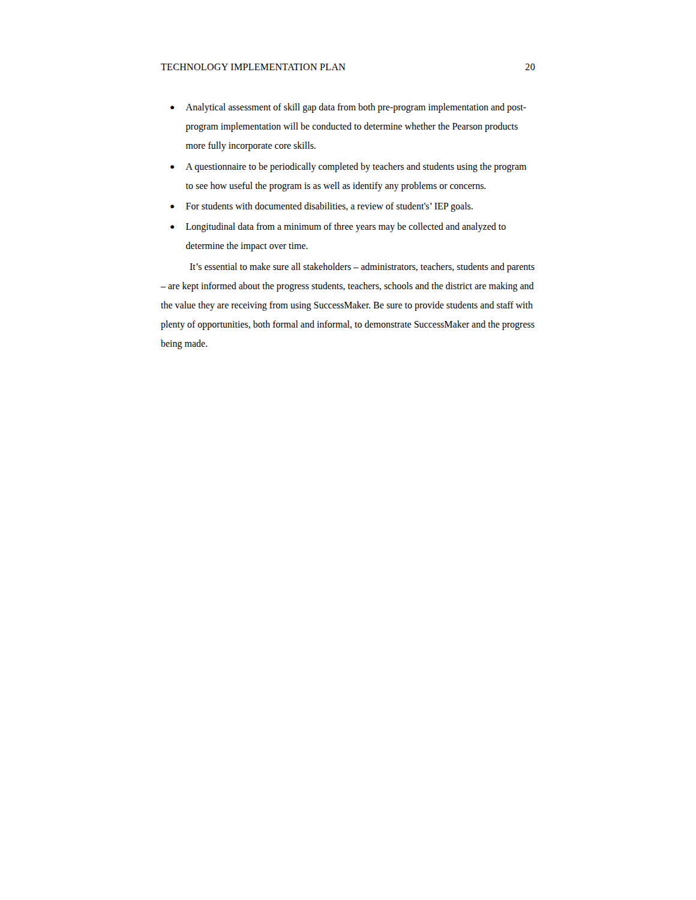Technology Implementation Plan 20
Analytical assessment of skill gap data from both pre-program implementation and post-program implementation will be conducted to determine whether the Pearson products more fully incorporate core skills.
A questionnaire to be periodically completed by teachers and students using the program to see how useful the program is as well as identify any problems or concerns.
For students with documented disabilities, a review of student's’ IEP goals.
Longitudinal data from a minimum of three years may be collected and analyzed to determine the impact over time.
It’s essential to make sure all stakeholders – administrators, teachers, students and parents – are kept informed about the progress students, teachers, schools and the district are making and the value they are receiving from using SuccessMaker. Be sure to provide students and staff with plenty of opportunities, both formal and informal, to demonstrate SuccessMaker and the progress being made.